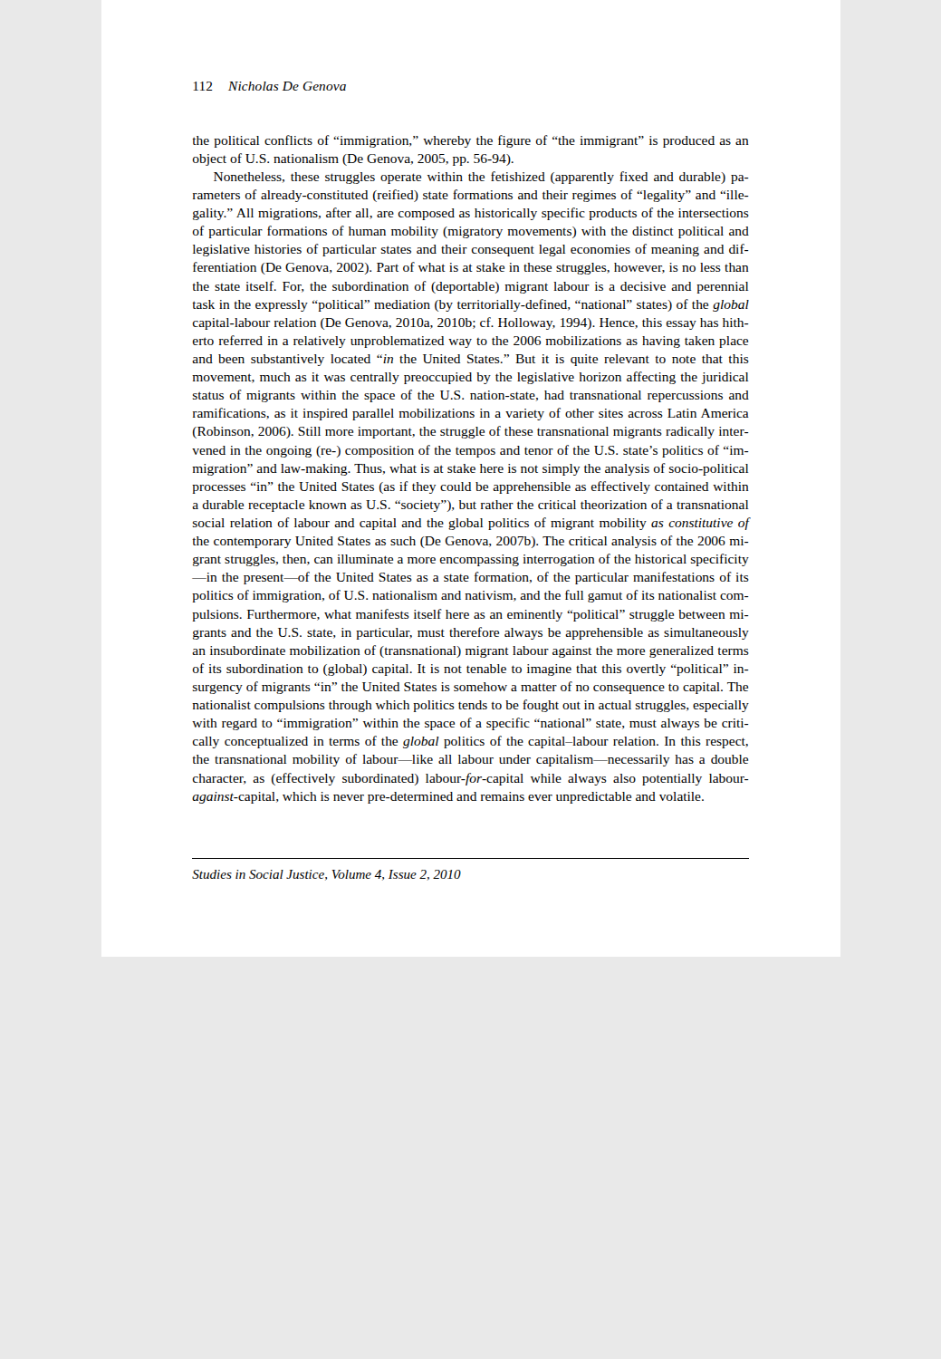112 Nicholas De Genova
the political conflicts of “immigration,” whereby the figure of “the immigrant” is produced as an object of U.S. nationalism (De Genova, 2005, pp. 56-94).
Nonetheless, these struggles operate within the fetishized (apparently fixed and durable) parameters of already-constituted (reified) state formations and their regimes of “legality” and “illegality.” All migrations, after all, are composed as historically specific products of the intersections of particular formations of human mobility (migratory movements) with the distinct political and legislative histories of particular states and their consequent legal economies of meaning and differentiation (De Genova, 2002). Part of what is at stake in these struggles, however, is no less than the state itself. For, the subordination of (deportable) migrant labour is a decisive and perennial task in the expressly “political” mediation (by territorially-defined, “national” states) of the global capital-labour relation (De Genova, 2010a, 2010b; cf. Holloway, 1994). Hence, this essay has hitherto referred in a relatively unproblematized way to the 2006 mobilizations as having taken place and been substantively located “in the United States.” But it is quite relevant to note that this movement, much as it was centrally preoccupied by the legislative horizon affecting the juridical status of migrants within the space of the U.S. nation-state, had transnational repercussions and ramifications, as it inspired parallel mobilizations in a variety of other sites across Latin America (Robinson, 2006). Still more important, the struggle of these transnational migrants radically intervened in the ongoing (re-) composition of the tempos and tenor of the U.S. state’s politics of “immigration” and law-making. Thus, what is at stake here is not simply the analysis of socio-political processes “in” the United States (as if they could be apprehensible as effectively contained within a durable receptacle known as U.S. “society”), but rather the critical theorization of a transnational social relation of labour and capital and the global politics of migrant mobility as constitutive of the contemporary United States as such (De Genova, 2007b). The critical analysis of the 2006 migrant struggles, then, can illuminate a more encompassing interrogation of the historical specificity—in the present—of the United States as a state formation, of the particular manifestations of its politics of immigration, of U.S. nationalism and nativism, and the full gamut of its nationalist compulsions. Furthermore, what manifests itself here as an eminently “political” struggle between migrants and the U.S. state, in particular, must therefore always be apprehensible as simultaneously an insubordinate mobilization of (transnational) migrant labour against the more generalized terms of its subordination to (global) capital. It is not tenable to imagine that this overtly “political” insurgency of migrants “in” the United States is somehow a matter of no consequence to capital. The nationalist compulsions through which politics tends to be fought out in actual struggles, especially with regard to “immigration” within the space of a specific “national” state, must always be critically conceptualized in terms of the global politics of the capital–labour relation. In this respect, the transnational mobility of labour—like all labour under capitalism—necessarily has a double character, as (effectively subordinated) labour-for-capital while always also potentially labour-against-capital, which is never pre-determined and remains ever unpredictable and volatile.
Studies in Social Justice, Volume 4, Issue 2, 2010